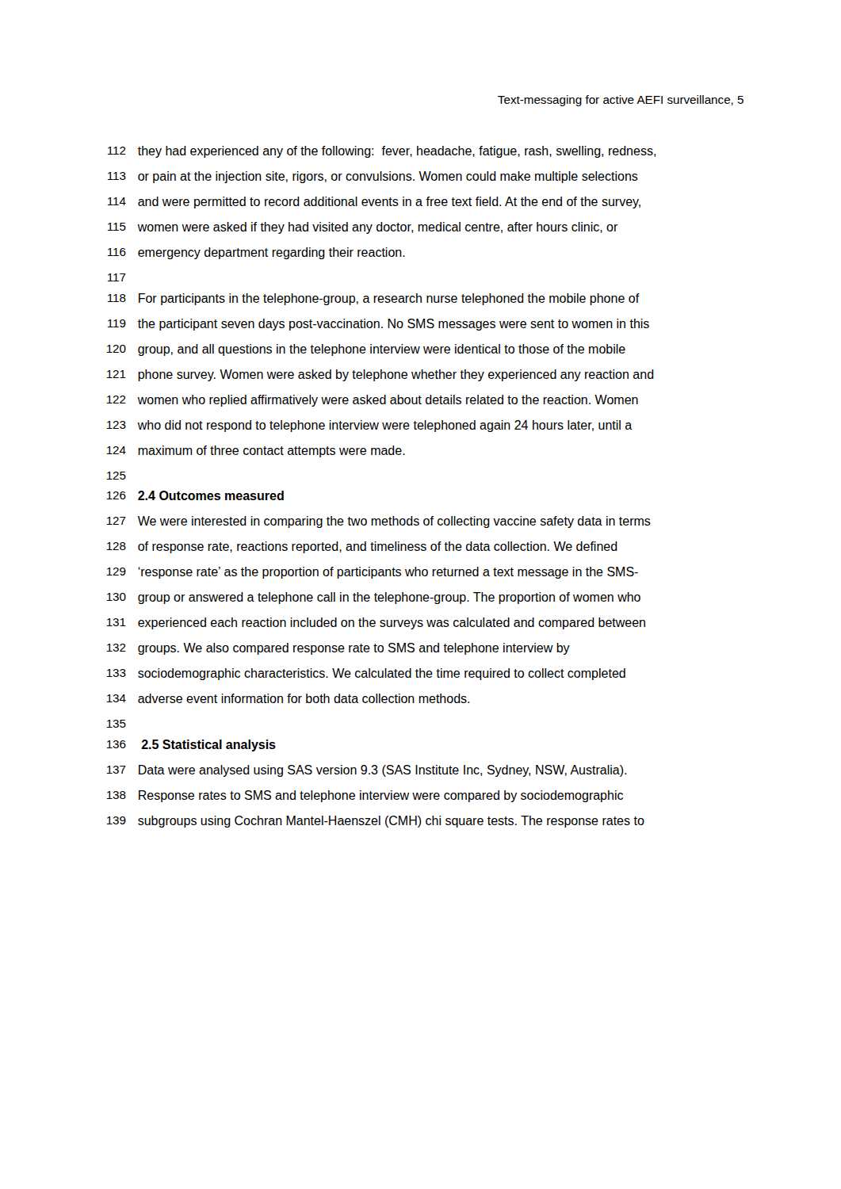Text-messaging for active AEFI surveillance, 5
they had experienced any of the following: fever, headache, fatigue, rash, swelling, redness,
or pain at the injection site, rigors, or convulsions. Women could make multiple selections
and were permitted to record additional events in a free text field. At the end of the survey,
women were asked if they had visited any doctor, medical centre, after hours clinic, or
emergency department regarding their reaction.
For participants in the telephone-group, a research nurse telephoned the mobile phone of
the participant seven days post-vaccination. No SMS messages were sent to women in this
group, and all questions in the telephone interview were identical to those of the mobile
phone survey. Women were asked by telephone whether they experienced any reaction and
women who replied affirmatively were asked about details related to the reaction. Women
who did not respond to telephone interview were telephoned again 24 hours later, until a
maximum of three contact attempts were made.
2.4 Outcomes measured
We were interested in comparing the two methods of collecting vaccine safety data in terms
of response rate, reactions reported, and timeliness of the data collection. We defined
‘response rate’ as the proportion of participants who returned a text message in the SMS-
group or answered a telephone call in the telephone-group. The proportion of women who
experienced each reaction included on the surveys was calculated and compared between
groups. We also compared response rate to SMS and telephone interview by
sociodemographic characteristics. We calculated the time required to collect completed
adverse event information for both data collection methods.
2.5 Statistical analysis
Data were analysed using SAS version 9.3 (SAS Institute Inc, Sydney, NSW, Australia).
Response rates to SMS and telephone interview were compared by sociodemographic
subgroups using Cochran Mantel-Haenszel (CMH) chi square tests. The response rates to